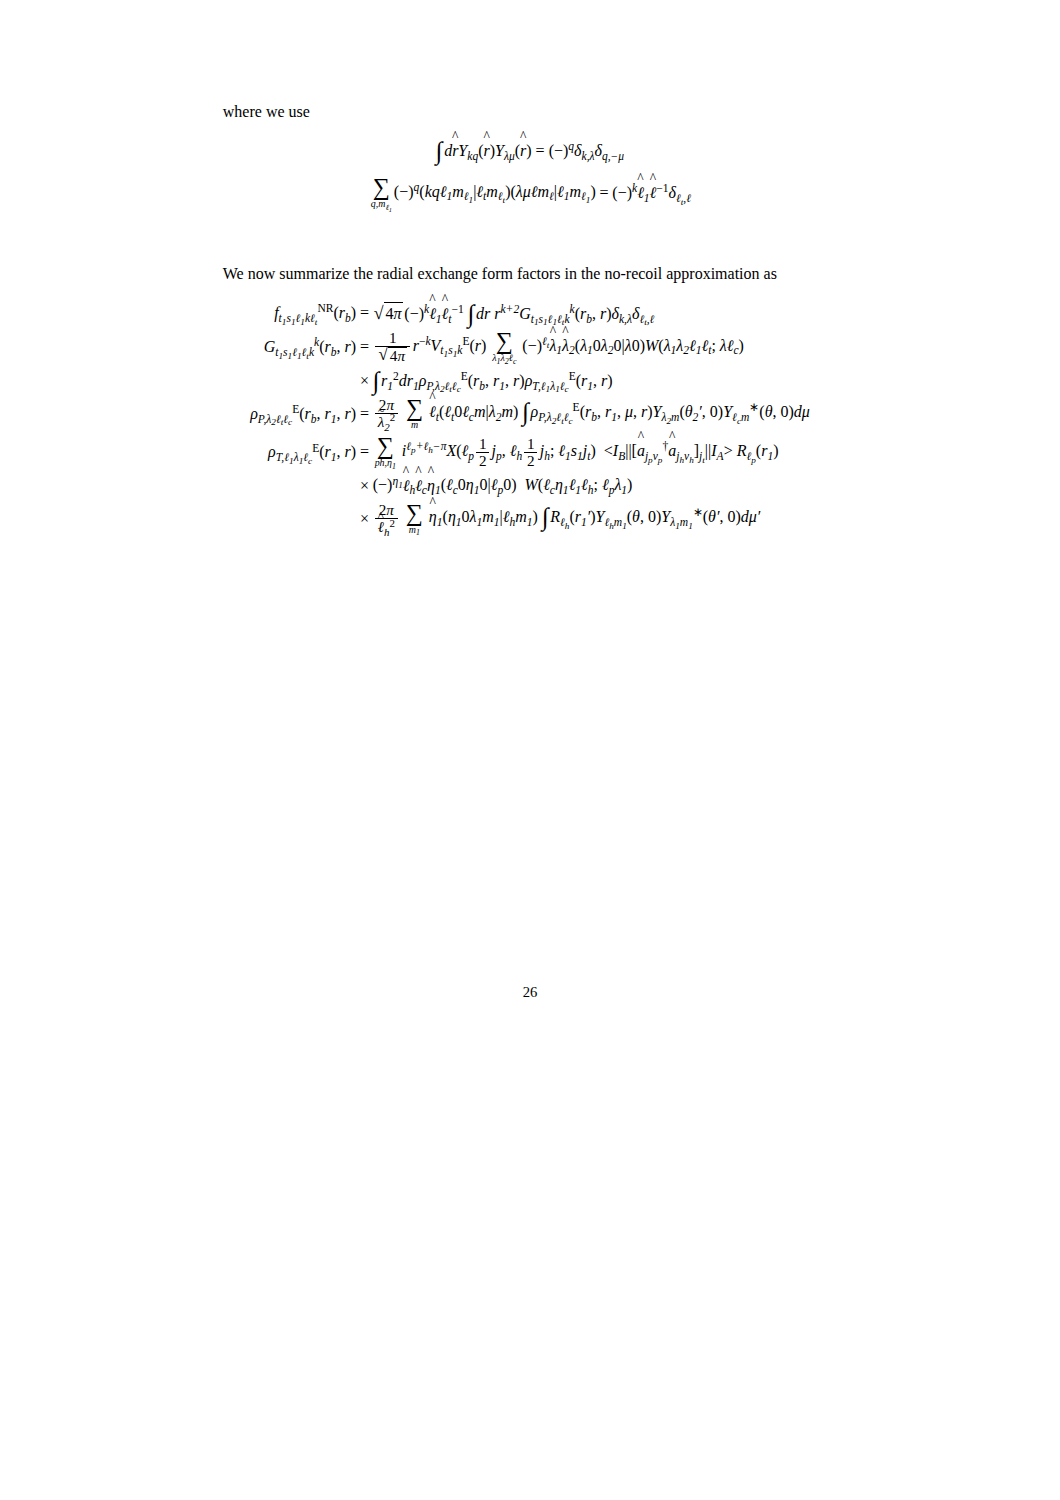where we use
| ∫ d r Y kq ( r ) Y λμ ( r ) = (−) q δ k,λ δ q,−μ |
| ∑ q,m ℓ 1 (−) q ( kqℓ 1 m ℓ 1 / ℓ t m ℓ t )( λμℓm ℓ / ℓ 1 m ℓ 1 ) | = | (−) k ℓ 1 ℓ −1 δ ℓ t ,ℓ |
We now summarize the radial exchange form factors in the no-recoil approximation as
| f t 1 s 1 ℓ 1 kℓ t NR ( r b ) | = | 4 π (−) k ℓ 1 ℓ t −1 ∫ dr r k+2 G t 1 s 1 ℓ 1 ℓ t k k ( r b , r ) δ k,λ δ ℓ t ,ℓ |
| G t 1 s 1 ℓ 1 ℓ t k k ( r b , r ) | = | 1 4 π r − k V t 1 s 1 k E ( r ) ∑ λ 1 λ 2 ℓ c (−) ℓ t λ 1 λ 2 ( λ 1 0 λ 2 0/ λ 0) W ( λ 1 λ 2 ℓ 1 ℓ t ; λℓ c ) |
| | × | ∫ r 1 2 dr 1 ρ P,λ 2 ℓ t ℓ c E ( r b , r 1 , r ) ρ T,ℓ 1 λ 1 ℓ c E ( r 1 , r ) |
| ρ P,λ 2 ℓ t ℓ c E ( r b , r 1 , r ) | = | 2 π λ 2 2 ∑ m ℓ t ( ℓ t 0 ℓ c m / λ 2 m ) ∫ ρ P,λ 2 ℓ t ℓ c E ( r b , r 1 , μ , r ) Y λ 2 m ( θ 2 ′ , 0) Y ℓ c m ∗ ( θ , 0) dμ |
| ρ T,ℓ 1 λ 1 ℓ c E ( r 1 , r ) | = | ∑ ph,η 1 i ℓ p +ℓ h −π X ( ℓ p 1 2 j p , ℓ h 1 2 j h ; ℓ 1 s 1 j t ) < I B //[ a j p ν p † a j h ν h ] j t // I A > R ℓ p ( r 1 ) |
| | × | (−) η 1 ℓ h ℓ c η 1 ( ℓ c 0 η 1 0/ ℓ p 0) W ( ℓ c η 1 ℓ 1 ℓ h ; ℓ p λ 1 ) |
| | × | 2 π ℓ h 2 ∑ m 1 η 1 ( η 1 0 λ 1 m 1 / ℓ h m 1 ) ∫ R ℓ h ( r 1 ′ ) Y ℓ h m 1 ( θ , 0) Y λ 1 m 1 ∗ ( θ′ , 0) dμ′ |
26